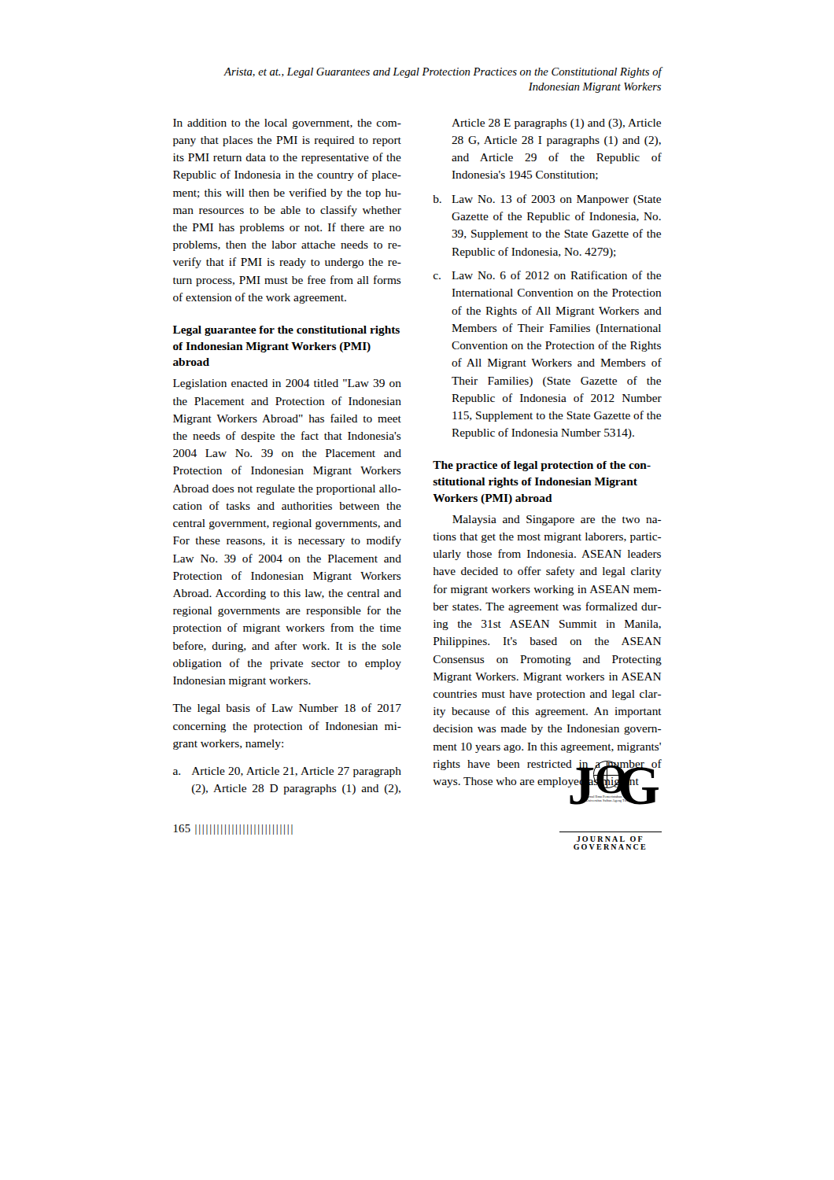Arista, et at., Legal Guarantees and Legal Protection Practices on the Constitutional Rights of Indonesian Migrant Workers
In addition to the local government, the company that places the PMI is required to report its PMI return data to the representative of the Republic of Indonesia in the country of placement; this will then be verified by the top human resources to be able to classify whether the PMI has problems or not. If there are no problems, then the labor attache needs to re-verify that if PMI is ready to undergo the return process, PMI must be free from all forms of extension of the work agreement.
Legal guarantee for the constitutional rights of Indonesian Migrant Workers (PMI) abroad
Legislation enacted in 2004 titled "Law 39 on the Placement and Protection of Indonesian Migrant Workers Abroad" has failed to meet the needs of despite the fact that Indonesia's 2004 Law No. 39 on the Placement and Protection of Indonesian Migrant Workers Abroad does not regulate the proportional allocation of tasks and authorities between the central government, regional governments, and For these reasons, it is necessary to modify Law No. 39 of 2004 on the Placement and Protection of Indonesian Migrant Workers Abroad. According to this law, the central and regional governments are responsible for the protection of migrant workers from the time before, during, and after work. It is the sole obligation of the private sector to employ Indonesian migrant workers.
The legal basis of Law Number 18 of 2017 concerning the protection of Indonesian migrant workers, namely:
a. Article 20, Article 21, Article 27 paragraph (2), Article 28 D paragraphs (1) and (2), Article 28 E paragraphs (1) and (3), Article 28 G, Article 28 I paragraphs (1) and (2), and Article 29 of the Republic of Indonesia's 1945 Constitution;
b. Law No. 13 of 2003 on Manpower (State Gazette of the Republic of Indonesia, No. 39, Supplement to the State Gazette of the Republic of Indonesia, No. 4279);
c. Law No. 6 of 2012 on Ratification of the International Convention on the Protection of the Rights of All Migrant Workers and Members of Their Families (International Convention on the Protection of the Rights of All Migrant Workers and Members of Their Families) (State Gazette of the Republic of Indonesia of 2012 Number 115, Supplement to the State Gazette of the Republic of Indonesia Number 5314).
The practice of legal protection of the constitutional rights of Indonesian Migrant Workers (PMI) abroad
Malaysia and Singapore are the two nations that get the most migrant laborers, particularly those from Indonesia. ASEAN leaders have decided to offer safety and legal clarity for migrant workers working in ASEAN member states. The agreement was formalized during the 31st ASEAN Summit in Manila, Philippines. It's based on the ASEAN Consensus on Promoting and Protecting Migrant Workers. Migrant workers in ASEAN countries must have protection and legal clarity because of this agreement. An important decision was made by the Indonesian government 10 years ago. In this agreement, migrants' rights have been restricted in a number of ways. Those who are employed as migrant
165|||||||||||||||||||||||||||
J O G
Jurnal Ilmu Pemerintahan
Universitas Sultan Ageng Tirtayasa
JOURNAL OF GOVERNANCE